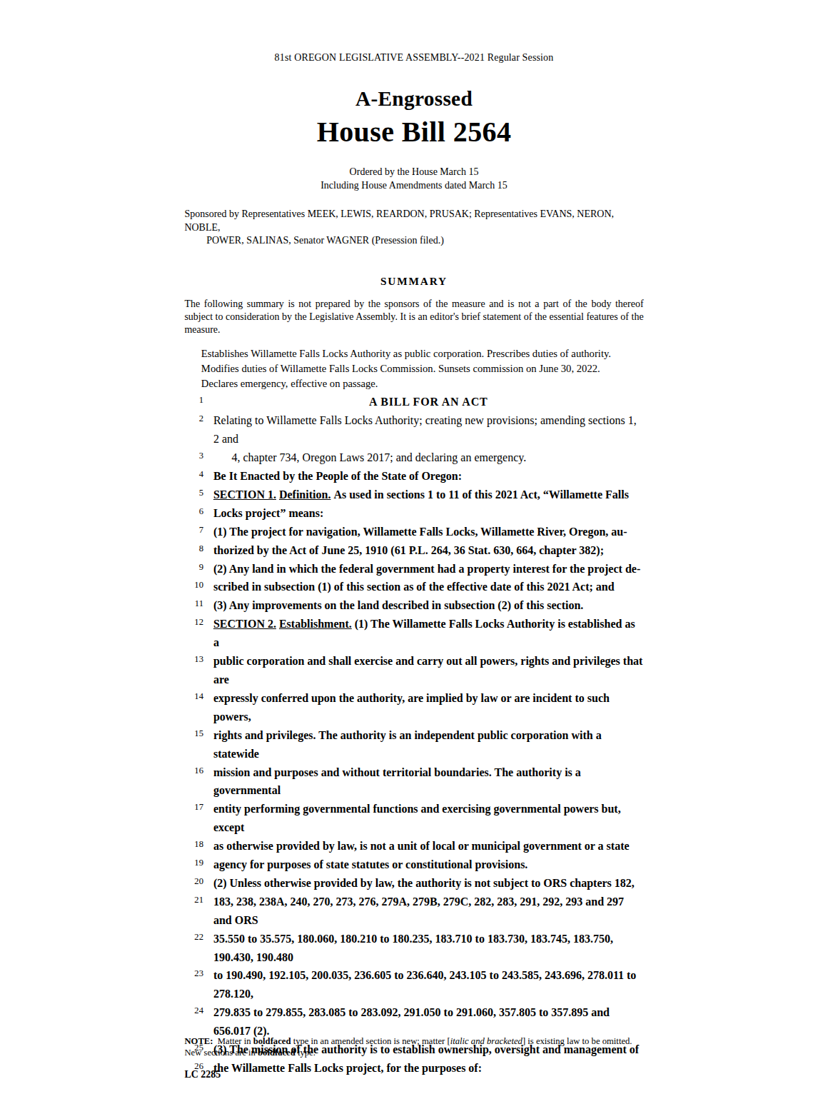81st OREGON LEGISLATIVE ASSEMBLY--2021 Regular Session
A-Engrossed
House Bill 2564
Ordered by the House March 15
Including House Amendments dated March 15
Sponsored by Representatives MEEK, LEWIS, REARDON, PRUSAK; Representatives EVANS, NERON, NOBLE, POWER, SALINAS, Senator WAGNER (Presession filed.)
SUMMARY
The following summary is not prepared by the sponsors of the measure and is not a part of the body thereof subject to consideration by the Legislative Assembly. It is an editor's brief statement of the essential features of the measure.
Establishes Willamette Falls Locks Authority as public corporation. Prescribes duties of authority.
Modifies duties of Willamette Falls Locks Commission. Sunsets commission on June 30, 2022.
Declares emergency, effective on passage.
1
A BILL FOR AN ACT
2
Relating to Willamette Falls Locks Authority; creating new provisions; amending sections 1, 2 and
3
4, chapter 734, Oregon Laws 2017; and declaring an emergency.
4
Be It Enacted by the People of the State of Oregon:
5
SECTION 1. Definition. As used in sections 1 to 11 of this 2021 Act, “Willamette Falls
6
Locks project” means:
7
(1) The project for navigation, Willamette Falls Locks, Willamette River, Oregon, au-
8
thorized by the Act of June 25, 1910 (61 P.L. 264, 36 Stat. 630, 664, chapter 382);
9
(2) Any land in which the federal government had a property interest for the project de-
10
scribed in subsection (1) of this section as of the effective date of this 2021 Act; and
11
(3) Any improvements on the land described in subsection (2) of this section.
12
SECTION 2. Establishment. (1) The Willamette Falls Locks Authority is established as a
13
public corporation and shall exercise and carry out all powers, rights and privileges that are
14
expressly conferred upon the authority, are implied by law or are incident to such powers,
15
rights and privileges. The authority is an independent public corporation with a statewide
16
mission and purposes and without territorial boundaries. The authority is a governmental
17
entity performing governmental functions and exercising governmental powers but, except
18
as otherwise provided by law, is not a unit of local or municipal government or a state
19
agency for purposes of state statutes or constitutional provisions.
20
(2) Unless otherwise provided by law, the authority is not subject to ORS chapters 182,
21
183, 238, 238A, 240, 270, 273, 276, 279A, 279B, 279C, 282, 283, 291, 292, 293 and 297 and ORS
22
35.550 to 35.575, 180.060, 180.210 to 180.235, 183.710 to 183.730, 183.745, 183.750, 190.430, 190.480
23
to 190.490, 192.105, 200.035, 236.605 to 236.640, 243.105 to 243.585, 243.696, 278.011 to 278.120,
24
279.835 to 279.855, 283.085 to 283.092, 291.050 to 291.060, 357.805 to 357.895 and 656.017 (2).
25
(3) The mission of the authority is to establish ownership, oversight and management of
26
the Willamette Falls Locks project, for the purposes of:
NOTE: Matter in boldfaced type in an amended section is new; matter [italic and bracketed] is existing law to be omitted. New sections are in boldfaced type.
LC 2285